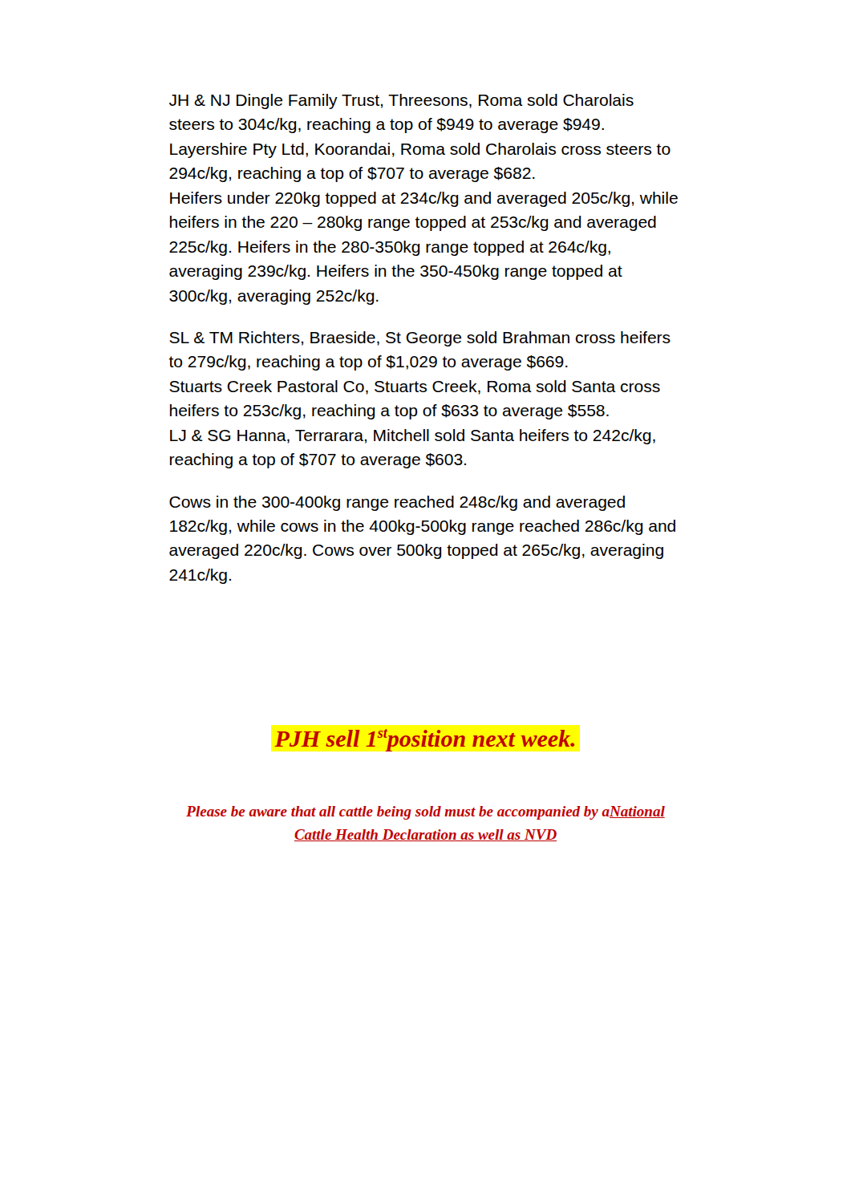JH & NJ Dingle Family Trust, Threesons, Roma sold Charolais steers to 304c/kg, reaching a top of $949 to average $949.
Layershire Pty Ltd, Koorandai, Roma sold Charolais cross steers to 294c/kg, reaching a top of $707 to average $682.
Heifers under 220kg topped at 234c/kg and averaged 205c/kg, while heifers in the 220 – 280kg range topped at 253c/kg and averaged 225c/kg. Heifers in the 280-350kg range topped at 264c/kg, averaging 239c/kg. Heifers in the 350-450kg range topped at 300c/kg, averaging 252c/kg.
SL & TM Richters, Braeside, St George sold Brahman cross heifers to 279c/kg, reaching a top of $1,029 to average $669.
Stuarts Creek Pastoral Co, Stuarts Creek, Roma sold Santa cross heifers to 253c/kg, reaching a top of $633 to average $558.
LJ & SG Hanna, Terrarara, Mitchell sold Santa heifers to 242c/kg, reaching a top of $707 to average $603.
Cows in the 300-400kg range reached 248c/kg and averaged 182c/kg, while cows in the 400kg-500kg range reached 286c/kg and averaged 220c/kg. Cows over 500kg topped at 265c/kg, averaging 241c/kg.
PJH sell 1stposition next week.
Please be aware that all cattle being sold must be accompanied by aNational Cattle Health Declaration as well as NVD